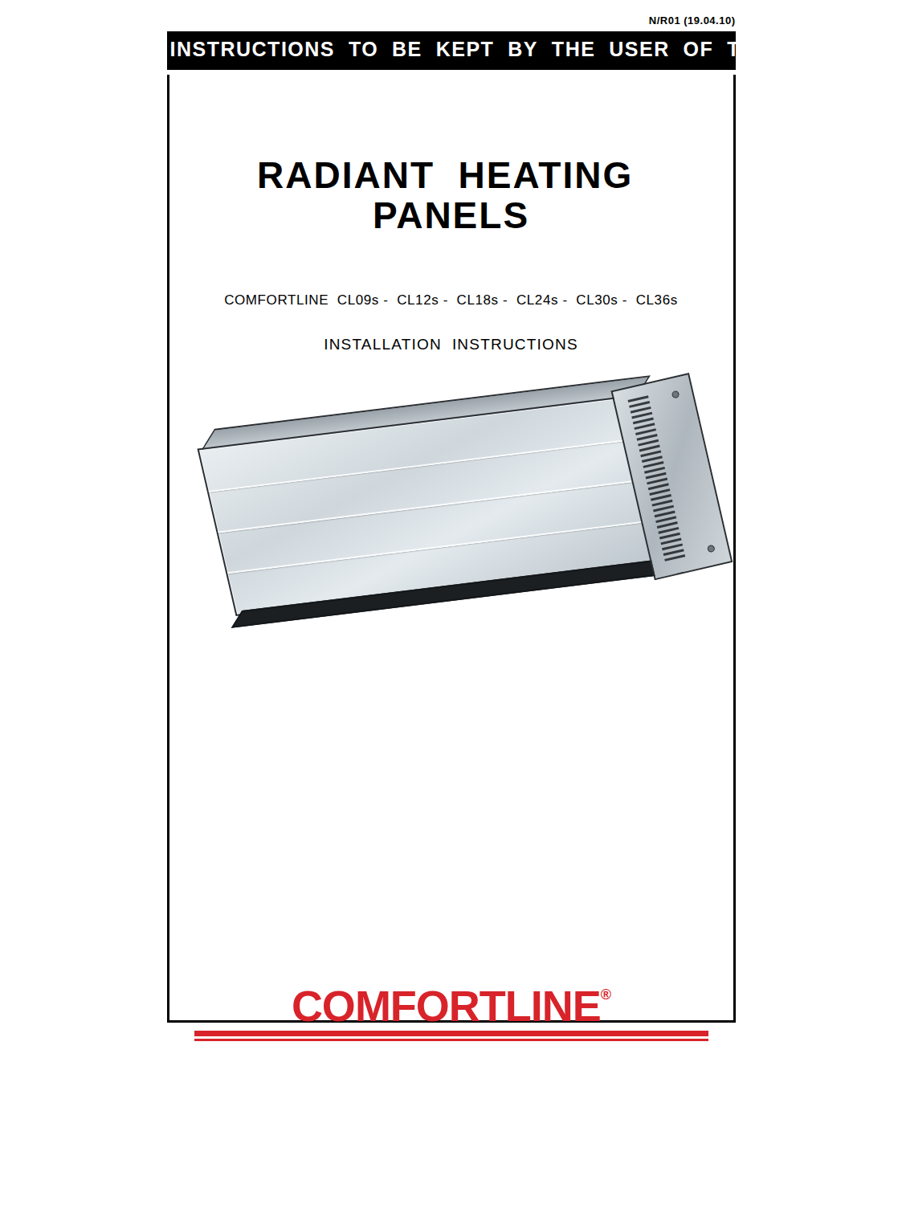N/R01 (19.04.10)
INSTRUCTIONS TO BE KEPT BY THE USER OF THE APPLIANCE
RADIANT HEATING PANELS
COMFORTLINE CL09s - CL12s - CL18s - CL24s - CL30s - CL36s
INSTALLATION INSTRUCTIONS
COMFORTLINE®